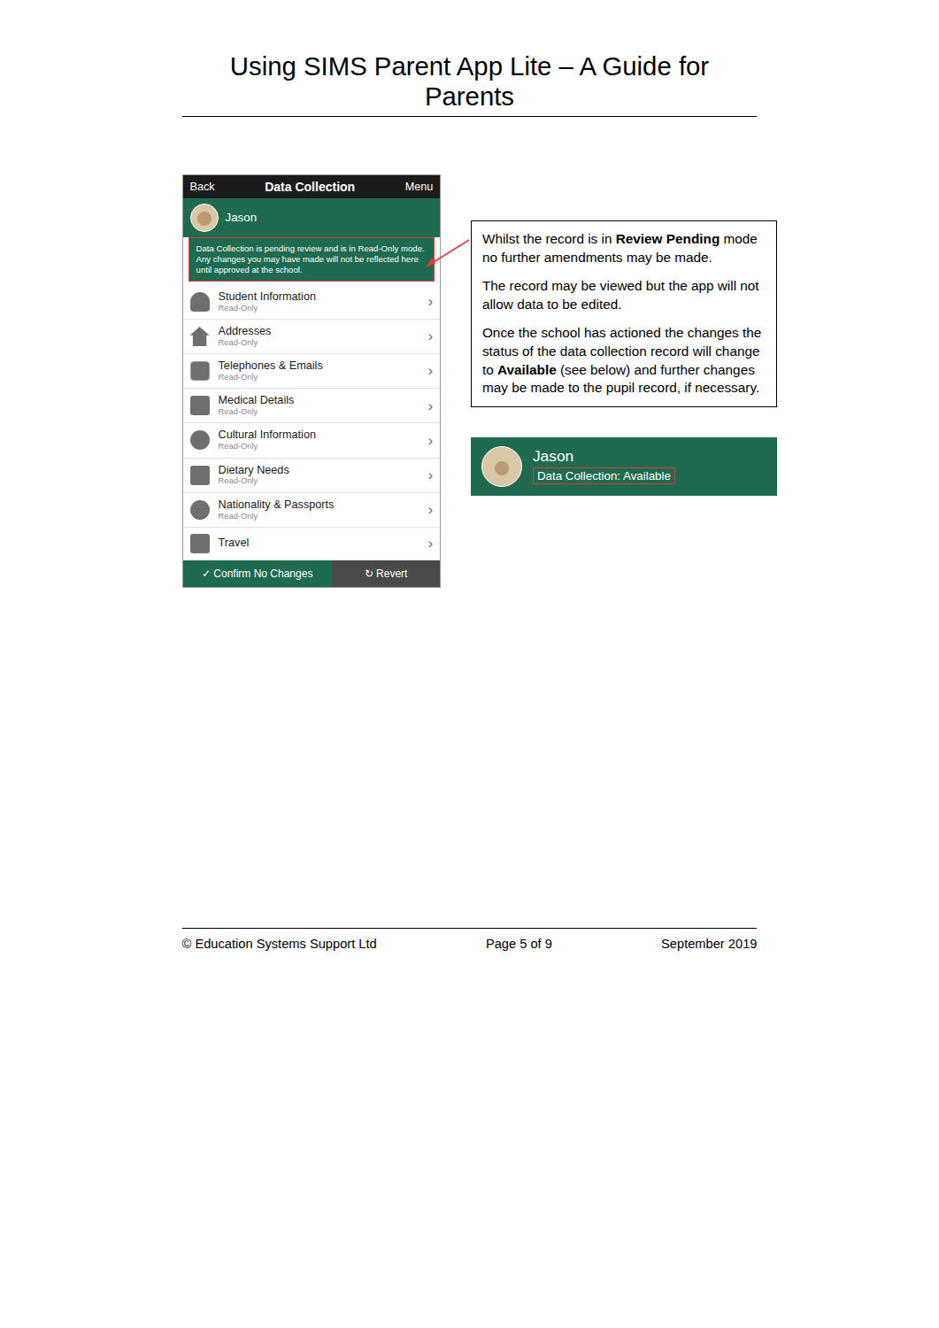Using SIMS Parent App Lite – A Guide for Parents
Back Data Collection Menu
Jason
Data Collection is pending review and is in Read-Only mode. Any changes you may have made will not be reflected here until approved at the school.
Student Information Read-Only ›
Addresses Read-Only ›
Telephones & Emails Read-Only ›
Medical Details Read-Only ›
Cultural Information Read-Only ›
Dietary Needs Read-Only ›
Nationality & Passports Read-Only ›
Travel ›
✓ Confirm No Changes
↻ Revert
Whilst the record is in Review Pending mode no further amendments may be made.
The record may be viewed but the app will not allow data to be edited.
Once the school has actioned the changes the status of the data collection record will change to Available (see below) and further changes may be made to the pupil record, if necessary.
Jason
Data Collection: Available
© Education Systems Support Ltd
Page 5 of 9
September 2019